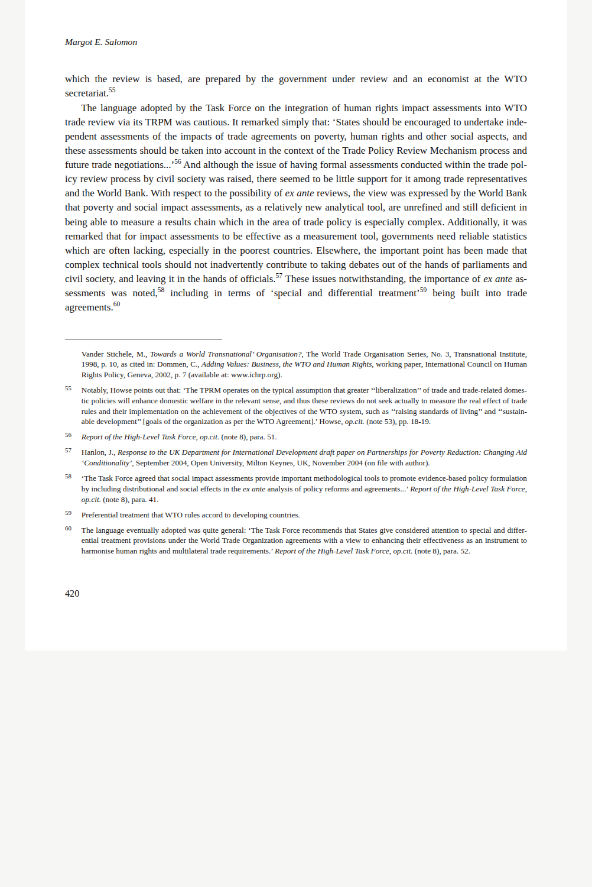Margot E. Salomon
which the review is based, are prepared by the government under review and an economist at the WTO secretariat.55
The language adopted by the Task Force on the integration of human rights impact assessments into WTO trade review via its TRPM was cautious. It remarked simply that: ‘States should be encouraged to undertake independent assessments of the impacts of trade agreements on poverty, human rights and other social aspects, and these assessments should be taken into account in the context of the Trade Policy Review Mechanism process and future trade negotiations...’56 And although the issue of having formal assessments conducted within the trade policy review process by civil society was raised, there seemed to be little support for it among trade representatives and the World Bank. With respect to the possibility of ex ante reviews, the view was expressed by the World Bank that poverty and social impact assessments, as a relatively new analytical tool, are unrefined and still deficient in being able to measure a results chain which in the area of trade policy is especially complex. Additionally, it was remarked that for impact assessments to be effective as a measurement tool, governments need reliable statistics which are often lacking, especially in the poorest countries. Elsewhere, the important point has been made that complex technical tools should not inadvertently contribute to taking debates out of the hands of parliaments and civil society, and leaving it in the hands of officials.57 These issues notwithstanding, the importance of ex ante assessments was noted,58 including in terms of ‘special and differential treatment’59 being built into trade agreements.60
Vander Stichele, M., Towards a World Transnational’ Organisation?, The World Trade Organisation Series, No. 3, Transnational Institute, 1998, p. 10, as cited in: Dommen, C., Adding Values: Business, the WTO and Human Rights, working paper, International Council on Human Rights Policy, Geneva, 2002, p. 7 (available at: www.ichrp.org).
55 Notably, Howse points out that: ‘The TPRM operates on the typical assumption that greater ‘‘liberalization’’ of trade and trade-related domestic policies will enhance domestic welfare in the relevant sense, and thus these reviews do not seek actually to measure the real effect of trade rules and their implementation on the achievement of the objectives of the WTO system, such as ‘‘raising standards of living’’ and ‘‘sustainable development’’ [goals of the organization as per the WTO Agreement].’ Howse, op.cit. (note 53), pp. 18-19.
56 Report of the High-Level Task Force, op.cit. (note 8), para. 51.
57 Hanlon, J., Response to the UK Department for International Development draft paper on Partnerships for Poverty Reduction: Changing Aid ‘Conditionality’, September 2004, Open University, Milton Keynes, UK, November 2004 (on file with author).
58‘The Task Force agreed that social impact assessments provide important methodological tools to promote evidence-based policy formulation by including distributional and social effects in the ex ante analysis of policy reforms and agreements...’ Report of the High-Level Task Force, op.cit. (note 8), para. 41.
59 Preferential treatment that WTO rules accord to developing countries.
60 The language eventually adopted was quite general: ‘The Task Force recommends that States give considered attention to special and differential treatment provisions under the World Trade Organization agreements with a view to enhancing their effectiveness as an instrument to harmonise human rights and multilateral trade requirements.’ Report of the High-Level Task Force, op.cit. (note 8), para. 52.
420